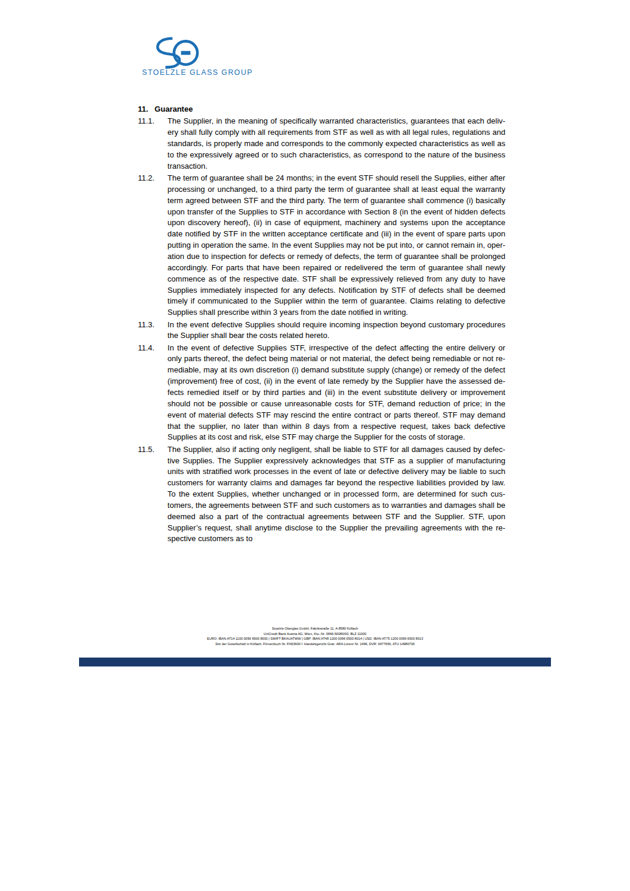STOELZLE GLASS GROUP
11. Guarantee
11.1.
The Supplier, in the meaning of specifically warranted characteristics, guarantees that each delivery shall fully comply with all requirements from STF as well as with all legal rules, regulations and standards, is properly made and corresponds to the commonly expected characteristics as well as to the expressively agreed or to such characteristics, as correspond to the nature of the business transaction.
11.2.
The term of guarantee shall be 24 months; in the event STF should resell the Supplies, either after processing or unchanged, to a third party the term of guarantee shall at least equal the warranty term agreed between STF and the third party. The term of guarantee shall commence (i) basically upon transfer of the Supplies to STF in accordance with Section 8 (in the event of hidden defects upon discovery hereof), (ii) in case of equipment, machinery and systems upon the acceptance date notified by STF in the written acceptance certificate and (iii) in the event of spare parts upon putting in operation the same. In the event Supplies may not be put into, or cannot remain in, operation due to inspection for defects or remedy of defects, the term of guarantee shall be prolonged accordingly. For parts that have been repaired or redelivered the term of guarantee shall newly commence as of the respective date. STF shall be expressively relieved from any duty to have Supplies immediately inspected for any defects. Notification by STF of defects shall be deemed timely if communicated to the Supplier within the term of guarantee. Claims relating to defective Supplies shall prescribe within 3 years from the date notified in writing.
11.3.
In the event defective Supplies should require incoming inspection beyond customary procedures the Supplier shall bear the costs related hereto.
11.4.
In the event of defective Supplies STF, irrespective of the defect affecting the entire delivery or only parts thereof, the defect being material or not material, the defect being remediable or not remediable, may at its own discretion (i) demand substitute supply (change) or remedy of the defect (improvement) free of cost, (ii) in the event of late remedy by the Supplier have the assessed defects remedied itself or by third parties and (iii) in the event substitute delivery or improvement should not be possible or cause unreasonable costs for STF, demand reduction of price; in the event of material defects STF may rescind the entire contract or parts thereof. STF may demand that the supplier, no later than within 8 days from a respective request, takes back defective Supplies at its cost and risk, else STF may charge the Supplier for the costs of storage.
11.5.
The Supplier, also if acting only negligent, shall be liable to STF for all damages caused by defective Supplies. The Supplier expressively acknowledges that STF as a supplier of manufacturing units with stratified work processes in the event of late or defective delivery may be liable to such customers for warranty claims and damages far beyond the respective liabilities provided by law. To the extent Supplies, whether unchanged or in processed form, are determined for such customers, the agreements between STF and such customers as to warranties and damages shall be deemed also a part of the contractual agreements between STF and the Supplier. STF, upon Supplier’s request, shall anytime disclose to the Supplier the prevailing agreements with the respective customers as to
Stoelzle Oberglas GmbH, Fabrikstraße 11, A-8580 Köflach
UniCredit Bank Austria AG, Wien, Kto.-Nr. 0966-50080/00, BLZ 11000
EURO: IBAN AT14 1100 0096 6500 8000 | SWIFT BKAUATWW | GBP: IBAN AT48 1200 0096 6500 8014 | USD: IBAN AT75 1200 0096 6500 8013
Sitz der Gesellschaft in Köflach, Firmenbuch Nr. FN63600 f. Handelsgericht Graz. ARA-Lizenz Nr. 1496, DVR: 0477656, ATU 14980706